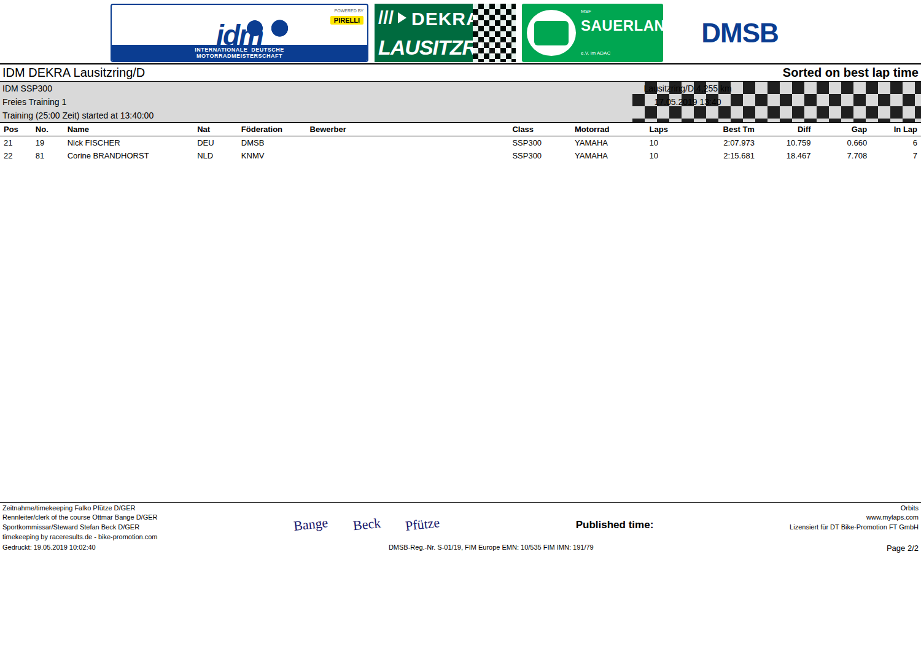idm
POWERED BY
PIRELLI
INTERNATIONALE DEUTSCHE
MOTORRADMEISTERSCHAFT
///
DEKRA
LAUSITZRING
MSF
SAUERLAND
e.V. im ADAC
DMSB
IDM DEKRA Lausitzring/D
Sorted on best lap time
IDM SSP300
Lausitzring/D 4,255 km
Freies Training 1
17.05.2019 13:40
Training (25:00 Zeit) started at 13:40:00
| Pos | No. | Name | Nat | Föderation | Bewerber | Class | Motorrad | Laps | Best Tm | Diff | Gap | In Lap |
| --- | --- | --- | --- | --- | --- | --- | --- | --- | --- | --- | --- | --- |
| 21 | 19 | Nick FISCHER | DEU | DMSB | | SSP300 | YAMAHA | 10 | 2:07.973 | 10.759 | 0.660 | 6 |
| 22 | 81 | Corine BRANDHORST | NLD | KNMV | | SSP300 | YAMAHA | 10 | 2:15.681 | 18.467 | 7.708 | 7 |
Zeitnahme/timekeeping Falko Pfütze D/GER
Orbits
Rennleiter/clerk of the course Ottmar Bange D/GER
Sportkommissar/Steward Stefan Beck D/GER
timekeeping by raceresults.de - bike-promotion.com
Bange
Beck
Pfütze
Published time:
www.mylaps.com
Lizensiert für DT Bike-Promotion FT GmbH
Gedruckt: 19.05.2019 10:02:40
DMSB-Reg.-Nr. S-01/19, FIM Europe EMN: 10/535 FIM IMN: 191/79
Page 2/2